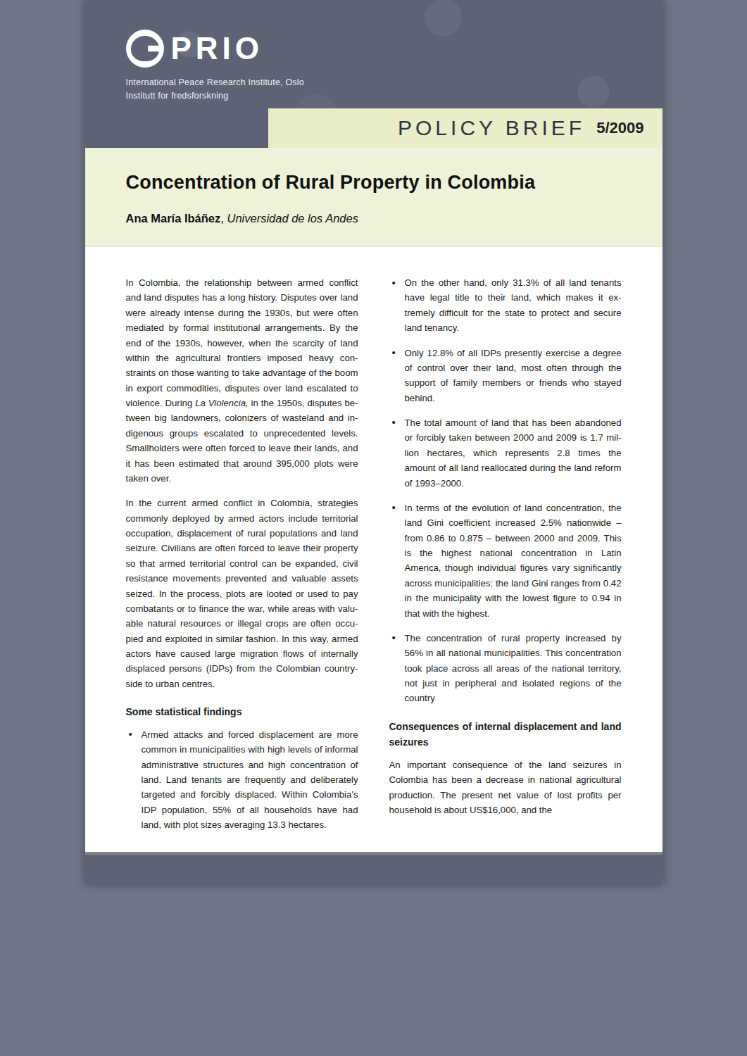PRIO
International Peace Research Institute, Oslo
Institutt for fredsforskning
POLICY BRIEF 5/2009
Concentration of Rural Property in Colombia
Ana María Ibáñez, Universidad de los Andes
In Colombia, the relationship between armed conflict and land disputes has a long history. Disputes over land were already intense during the 1930s, but were often mediated by formal institutional arrangements. By the end of the 1930s, however, when the scarcity of land within the agricultural frontiers imposed heavy constraints on those wanting to take advantage of the boom in export commodities, disputes over land escalated to violence. During La Violencia, in the 1950s, disputes between big landowners, colonizers of wasteland and indigenous groups escalated to unprecedented levels. Smallholders were often forced to leave their lands, and it has been estimated that around 395,000 plots were taken over.
In the current armed conflict in Colombia, strategies commonly deployed by armed actors include territorial occupation, displacement of rural populations and land seizure. Civilians are often forced to leave their property so that armed territorial control can be expanded, civil resistance movements prevented and valuable assets seized. In the process, plots are looted or used to pay combatants or to finance the war, while areas with valuable natural resources or illegal crops are often occupied and exploited in similar fashion. In this way, armed actors have caused large migration flows of internally displaced persons (IDPs) from the Colombian countryside to urban centres.
Some statistical findings
Armed attacks and forced displacement are more common in municipalities with high levels of informal administrative structures and high concentration of land. Land tenants are frequently and deliberately targeted and forcibly displaced. Within Colombia's IDP population, 55% of all households have had land, with plot sizes averaging 13.3 hectares.
On the other hand, only 31.3% of all land tenants have legal title to their land, which makes it extremely difficult for the state to protect and secure land tenancy.
Only 12.8% of all IDPs presently exercise a degree of control over their land, most often through the support of family members or friends who stayed behind.
The total amount of land that has been abandoned or forcibly taken between 2000 and 2009 is 1.7 million hectares, which represents 2.8 times the amount of all land reallocated during the land reform of 1993–2000.
In terms of the evolution of land concentration, the land Gini coefficient increased 2.5% nationwide – from 0.86 to 0.875 – between 2000 and 2009. This is the highest national concentration in Latin America, though individual figures vary significantly across municipalities: the land Gini ranges from 0.42 in the municipality with the lowest figure to 0.94 in that with the highest.
The concentration of rural property increased by 56% in all national municipalities. This concentration took place across all areas of the national territory, not just in peripheral and isolated regions of the country
Consequences of internal displacement and land seizures
An important consequence of the land seizures in Colombia has been a decrease in national agricultural production. The present net value of lost profits per household is about US$16,000, and the